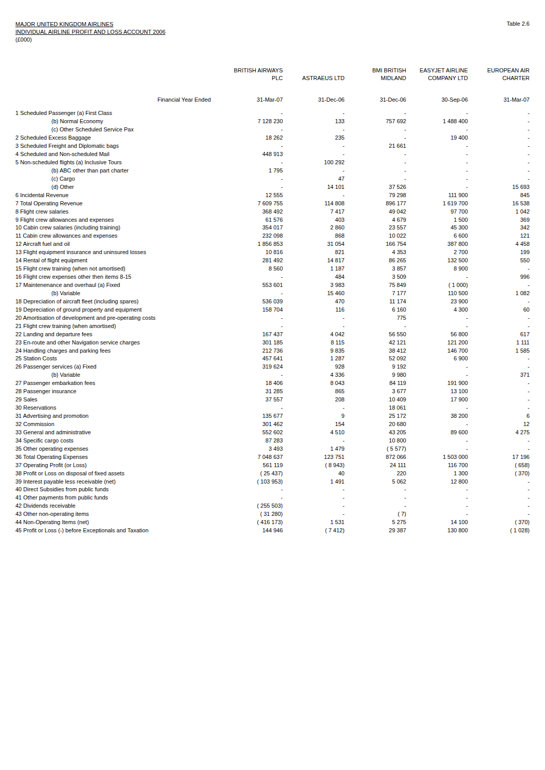MAJOR UNITED KINGDOM AIRLINES
INDIVIDUAL AIRLINE PROFIT AND LOSS ACCOUNT 2006
(£000)
Table 2.6
| | BRITISH AIRWAYS PLC | ASTRAEUS LTD | BMI BRITISH MIDLAND | EASYJET AIRLINE COMPANY LTD | EUROPEAN AIR CHARTER |
| --- | --- | --- | --- | --- | --- |
| Financial Year Ended | 31-Mar-07 | 31-Dec-06 | 31-Dec-06 | 30-Sep-06 | 31-Mar-07 |
| 1 Scheduled Passenger (a) First Class | - | - | - | - | - |
| (b) Normal Economy | 7 128 230 | 133 | 757 692 | 1 488 400 | - |
| (c) Other Scheduled Service Pax | - | - | - | - | - |
| 2 Scheduled Excess Baggage | 18 262 | 235 | - | 19 400 | - |
| 3 Scheduled Freight and Diplomatic bags | - | - | 21 661 | - | - |
| 4 Scheduled and Non-scheduled Mail | 448 913 | - | - | - | - |
| 5 Non-scheduled flights (a) Inclusive Tours | - | 100 292 | - | - | - |
| (b) ABC other than part charter | 1 795 | - | - | - | - |
| (c) Cargo | - | 47 | - | - | - |
| (d) Other | - | 14 101 | 37 526 | - | 15 693 |
| 6 Incidental Revenue | 12 555 | - | 79 298 | 111 900 | 845 |
| 7 Total Operating Revenue | 7 609 755 | 114 808 | 896 177 | 1 619 700 | 16 538 |
| 8 Flight crew salaries | 368 492 | 7 417 | 49 042 | 97 700 | 1 042 |
| 9 Flight crew allowances and expenses | 61 576 | 403 | 4 679 | 1 500 | 369 |
| 10 Cabin crew salaries (including training) | 354 017 | 2 860 | 23 557 | 45 300 | 342 |
| 11 Cabin crew allowances and expenses | 232 098 | 868 | 10 022 | 6 600 | 121 |
| 12 Aircraft fuel and oil | 1 856 853 | 31 054 | 166 754 | 387 800 | 4 458 |
| 13 Flight equipment insurance and uninsured losses | 10 816 | 821 | 4 353 | 2 700 | 199 |
| 14 Rental of flight equipment | 281 492 | 14 817 | 86 265 | 132 500 | 550 |
| 15 Flight crew training (when not amortised) | 8 560 | 1 187 | 3 857 | 8 900 | - |
| 16 Flight crew expenses other then items 8-15 | - | 484 | 3 509 | - | 996 |
| 17 Maintenenance and overhaul (a) Fixed | 553 601 | 3 983 | 75 849 | ( 1 000) | - |
| (b) Variable | - | 15 460 | 7 177 | 110 500 | 1 082 |
| 18 Depreciation of aircraft fleet (including spares) | 536 039 | 470 | 11 174 | 23 900 | - |
| 19 Depreciation of ground property and equipment | 158 704 | 116 | 6 160 | 4 300 | 60 |
| 20 Amortisation of development and pre-operating costs | - | - | 775 | - | - |
| 21 Flight crew training (when amortised) | - | - | - | - | - |
| 22 Landing and departure fees | 167 437 | 4 042 | 56 550 | 56 800 | 617 |
| 23 En-route and other Navigation service charges | 301 185 | 8 115 | 42 121 | 121 200 | 1 111 |
| 24 Handling charges and parking fees | 212 736 | 9 835 | 38 412 | 146 700 | 1 585 |
| 25 Station Costs | 457 641 | 1 287 | 52 092 | 6 900 | - |
| 26 Passenger services (a) Fixed | 319 624 | 928 | 9 192 | - | - |
| (b) Variable | - | 4 336 | 9 980 | - | 371 |
| 27 Passenger embarkation fees | 18 406 | 8 043 | 84 119 | 191 900 | - |
| 28 Passenger insurance | 31 285 | 865 | 3 677 | 13 100 | - |
| 29 Sales | 37 557 | 208 | 10 409 | 17 900 | - |
| 30 Reservations | - | - | 18 061 | - | - |
| 31 Advertising and promotion | 135 677 | 9 | 25 172 | 38 200 | 6 |
| 32 Commission | 301 462 | 154 | 20 680 | - | 12 |
| 33 General and administrative | 552 602 | 4 510 | 43 205 | 89 600 | 4 275 |
| 34 Specific cargo costs | 87 283 | - | 10 800 | - | - |
| 35 Other operating expenses | 3 493 | 1 479 | ( 5 577) | - | - |
| 36 Total Operating Expenses | 7 048 637 | 123 751 | 872 066 | 1 503 000 | 17 196 |
| 37 Operating Profit (or Loss) | 561 119 | ( 8 943) | 24 111 | 116 700 | ( 658) |
| 38 Profit or Loss on disposal of fixed assets | ( 25 437) | 40 | 220 | 1 300 | ( 370) |
| 39 Interest payable less receivable (net) | ( 103 953) | 1 491 | 5 062 | 12 800 | - |
| 40 Direct Subsidies from public funds | - | - | - | - | - |
| 41 Other payments from public funds | - | - | - | - | - |
| 42 Dividends receivable | ( 255 503) | - | - | - | - |
| 43 Other non-operating items | ( 31 280) | - | ( 7) | - | - |
| 44 Non-Operating Items (net) | ( 416 173) | 1 531 | 5 275 | 14 100 | ( 370) |
| 45 Profit or Loss (-) before Exceptionals and Taxation | 144 946 | ( 7 412) | 29 387 | 130 800 | ( 1 028) |